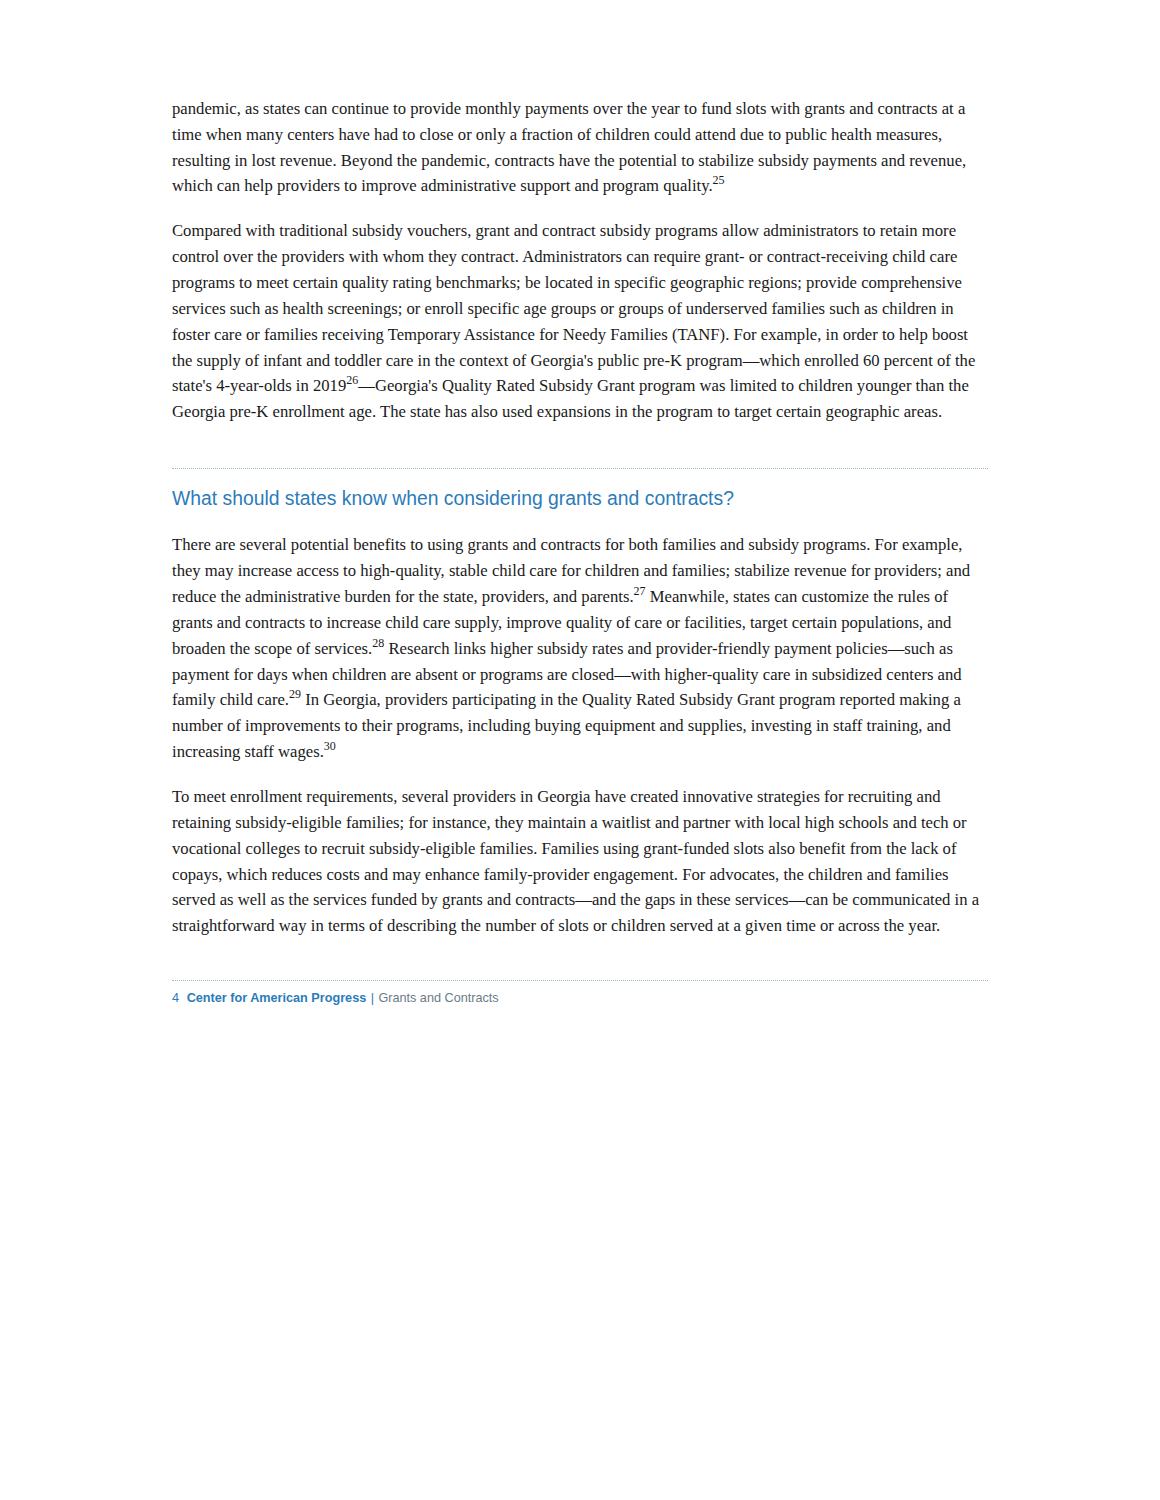pandemic, as states can continue to provide monthly payments over the year to fund slots with grants and contracts at a time when many centers have had to close or only a fraction of children could attend due to public health measures, resulting in lost revenue. Beyond the pandemic, contracts have the potential to stabilize subsidy payments and revenue, which can help providers to improve administrative support and program quality.25
Compared with traditional subsidy vouchers, grant and contract subsidy programs allow administrators to retain more control over the providers with whom they contract. Administrators can require grant- or contract-receiving child care programs to meet certain quality rating benchmarks; be located in specific geographic regions; provide comprehensive services such as health screenings; or enroll specific age groups or groups of underserved families such as children in foster care or families receiving Temporary Assistance for Needy Families (TANF). For example, in order to help boost the supply of infant and toddler care in the context of Georgia's public pre-K program—which enrolled 60 percent of the state's 4-year-olds in 201926—Georgia's Quality Rated Subsidy Grant program was limited to children younger than the Georgia pre-K enrollment age. The state has also used expansions in the program to target certain geographic areas.
What should states know when considering grants and contracts?
There are several potential benefits to using grants and contracts for both families and subsidy programs. For example, they may increase access to high-quality, stable child care for children and families; stabilize revenue for providers; and reduce the administrative burden for the state, providers, and parents.27 Meanwhile, states can customize the rules of grants and contracts to increase child care supply, improve quality of care or facilities, target certain populations, and broaden the scope of services.28 Research links higher subsidy rates and provider-friendly payment policies—such as payment for days when children are absent or programs are closed—with higher-quality care in subsidized centers and family child care.29 In Georgia, providers participating in the Quality Rated Subsidy Grant program reported making a number of improvements to their programs, including buying equipment and supplies, investing in staff training, and increasing staff wages.30
To meet enrollment requirements, several providers in Georgia have created innovative strategies for recruiting and retaining subsidy-eligible families; for instance, they maintain a waitlist and partner with local high schools and tech or vocational colleges to recruit subsidy-eligible families. Families using grant-funded slots also benefit from the lack of copays, which reduces costs and may enhance family-provider engagement. For advocates, the children and families served as well as the services funded by grants and contracts—and the gaps in these services—can be communicated in a straightforward way in terms of describing the number of slots or children served at a given time or across the year.
4 Center for American Progress|Grants and Contracts